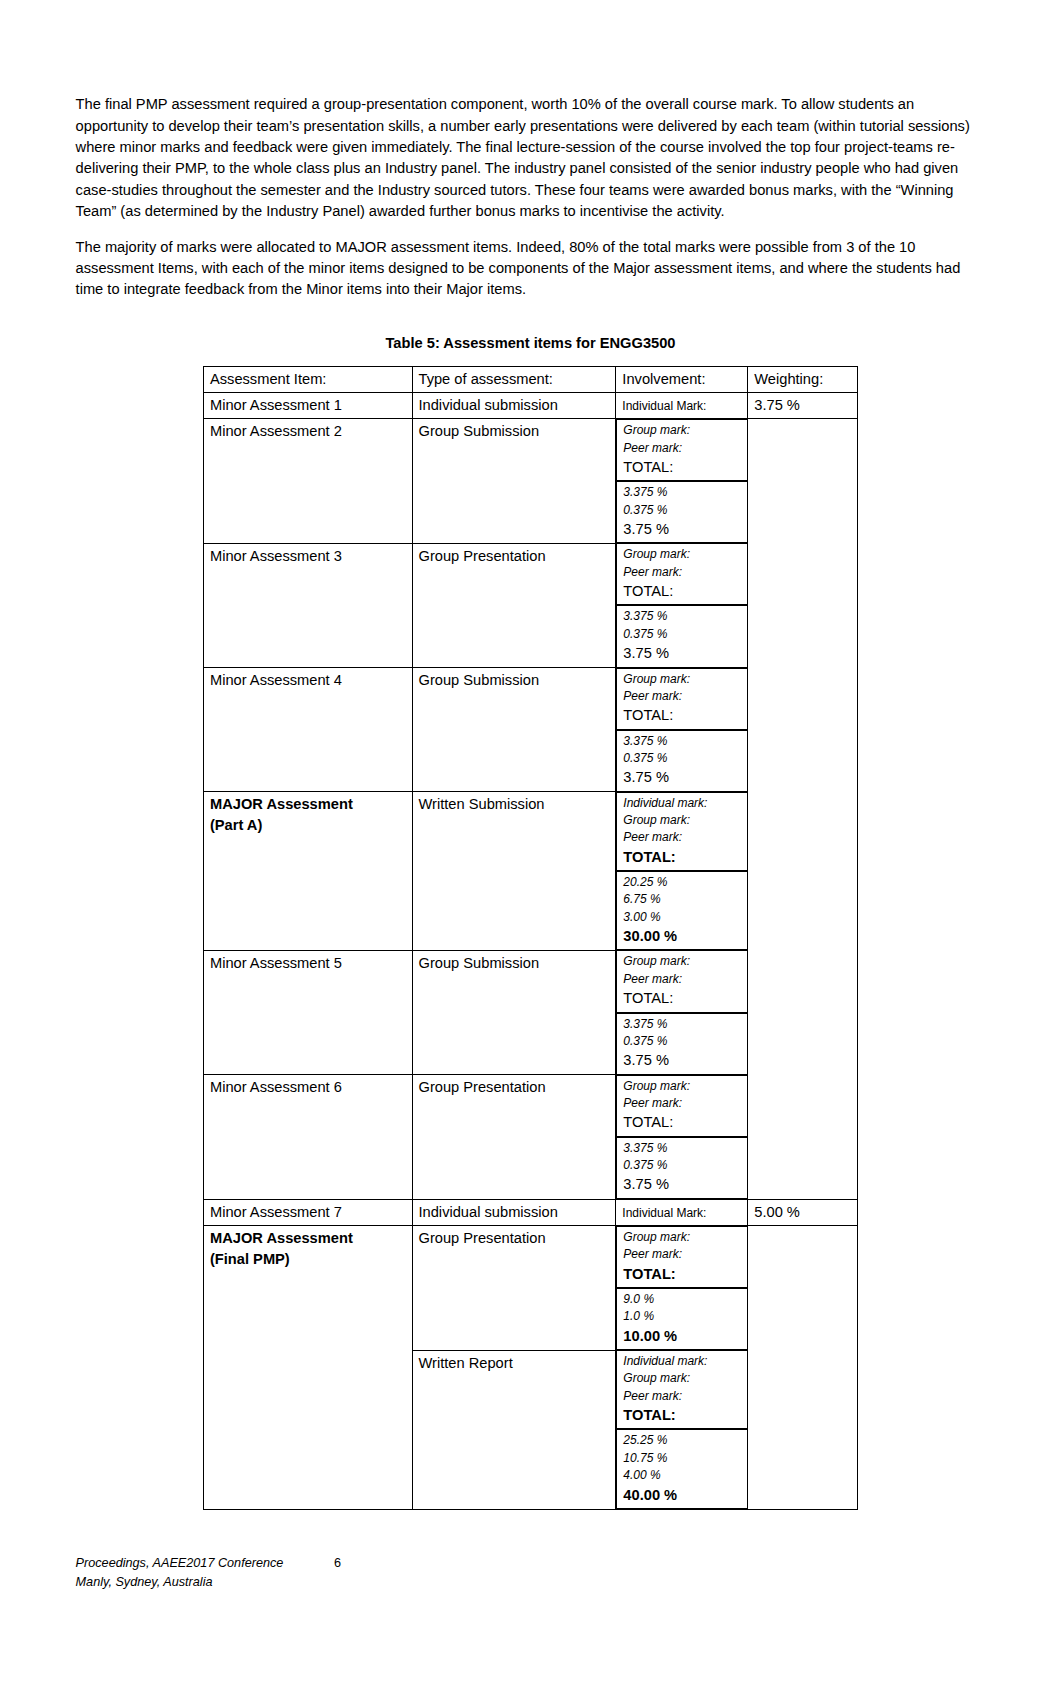The final PMP assessment required a group-presentation component, worth 10% of the overall course mark. To allow students an opportunity to develop their team’s presentation skills, a number early presentations were delivered by each team (within tutorial sessions) where minor marks and feedback were given immediately. The final lecture-session of the course involved the top four project-teams re-delivering their PMP, to the whole class plus an Industry panel. The industry panel consisted of the senior industry people who had given case-studies throughout the semester and the Industry sourced tutors. These four teams were awarded bonus marks, with the “Winning Team” (as determined by the Industry Panel) awarded further bonus marks to incentivise the activity.
The majority of marks were allocated to MAJOR assessment items. Indeed, 80% of the total marks were possible from 3 of the 10 assessment Items, with each of the minor items designed to be components of the Major assessment items, and where the students had time to integrate feedback from the Minor items into their Major items.
Table 5: Assessment items for ENGG3500
| Assessment Item: | Type of assessment: | Involvement: | Weighting: |
| --- | --- | --- | --- |
| Minor Assessment 1 | Individual submission | Individual Mark: | 3.75 % |
| Minor Assessment 2 | Group Submission | Group mark: Peer mark: TOTAL: | 3.375 % 0.375 % 3.75 % |
| Minor Assessment 3 | Group Presentation | Group mark: Peer mark: TOTAL: | 3.375 % 0.375 % 3.75 % |
| Minor Assessment 4 | Group Submission | Group mark: Peer mark: TOTAL: | 3.375 % 0.375 % 3.75 % |
| MAJOR Assessment (Part A) | Written Submission | Individual mark: Group mark: Peer mark: TOTAL: | 20.25 % 6.75 % 3.00 % 30.00 % |
| Minor Assessment 5 | Group Submission | Group mark: Peer mark: TOTAL: | 3.375 % 0.375 % 3.75 % |
| Minor Assessment 6 | Group Presentation | Group mark: Peer mark: TOTAL: | 3.375 % 0.375 % 3.75 % |
| Minor Assessment 7 | Individual submission | Individual Mark: | 5.00 % |
| MAJOR Assessment (Final PMP) | Group Presentation | Group mark: Peer mark: TOTAL: | 9.0 % 1.0 % 10.00 % |
| Written Report | Individual mark: Group mark: Peer mark: TOTAL: | 25.25 % 10.75 % 4.00 % 40.00 % |
Proceedings, AAEE2017 Conference
Manly, Sydney, Australia
6